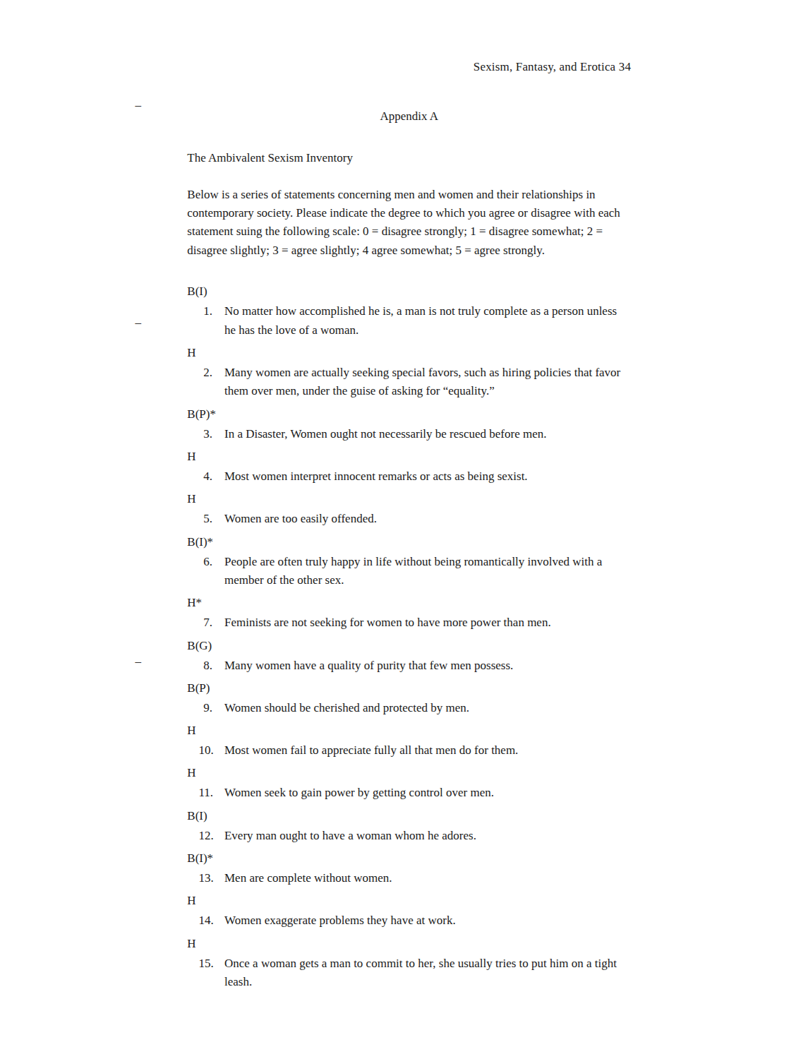– – –
Sexism, Fantasy, and Erotica 34
Appendix A
The Ambivalent Sexism Inventory
Below is a series of statements concerning men and women and their relationships in contemporary society. Please indicate the degree to which you agree or disagree with each statement suing the following scale: 0 = disagree strongly; 1 = disagree somewhat; 2 = disagree slightly; 3 = agree slightly; 4 agree somewhat; 5 = agree strongly.
B(I) 1. No matter how accomplished he is, a man is not truly complete as a person unless he has the love of a woman.
H 2. Many women are actually seeking special favors, such as hiring policies that favor them over men, under the guise of asking for “equality.”
B(P)* 3. In a Disaster, Women ought not necessarily be rescued before men.
H 4. Most women interpret innocent remarks or acts as being sexist.
H 5. Women are too easily offended.
B(I)* 6. People are often truly happy in life without being romantically involved with a member of the other sex.
H* 7. Feminists are not seeking for women to have more power than men.
B(G) 8. Many women have a quality of purity that few men possess.
B(P) 9. Women should be cherished and protected by men.
H 10. Most women fail to appreciate fully all that men do for them.
H 11. Women seek to gain power by getting control over men.
B(I) 12. Every man ought to have a woman whom he adores.
B(I)* 13. Men are complete without women.
H 14. Women exaggerate problems they have at work.
H 15. Once a woman gets a man to commit to her, she usually tries to put him on a tight leash.